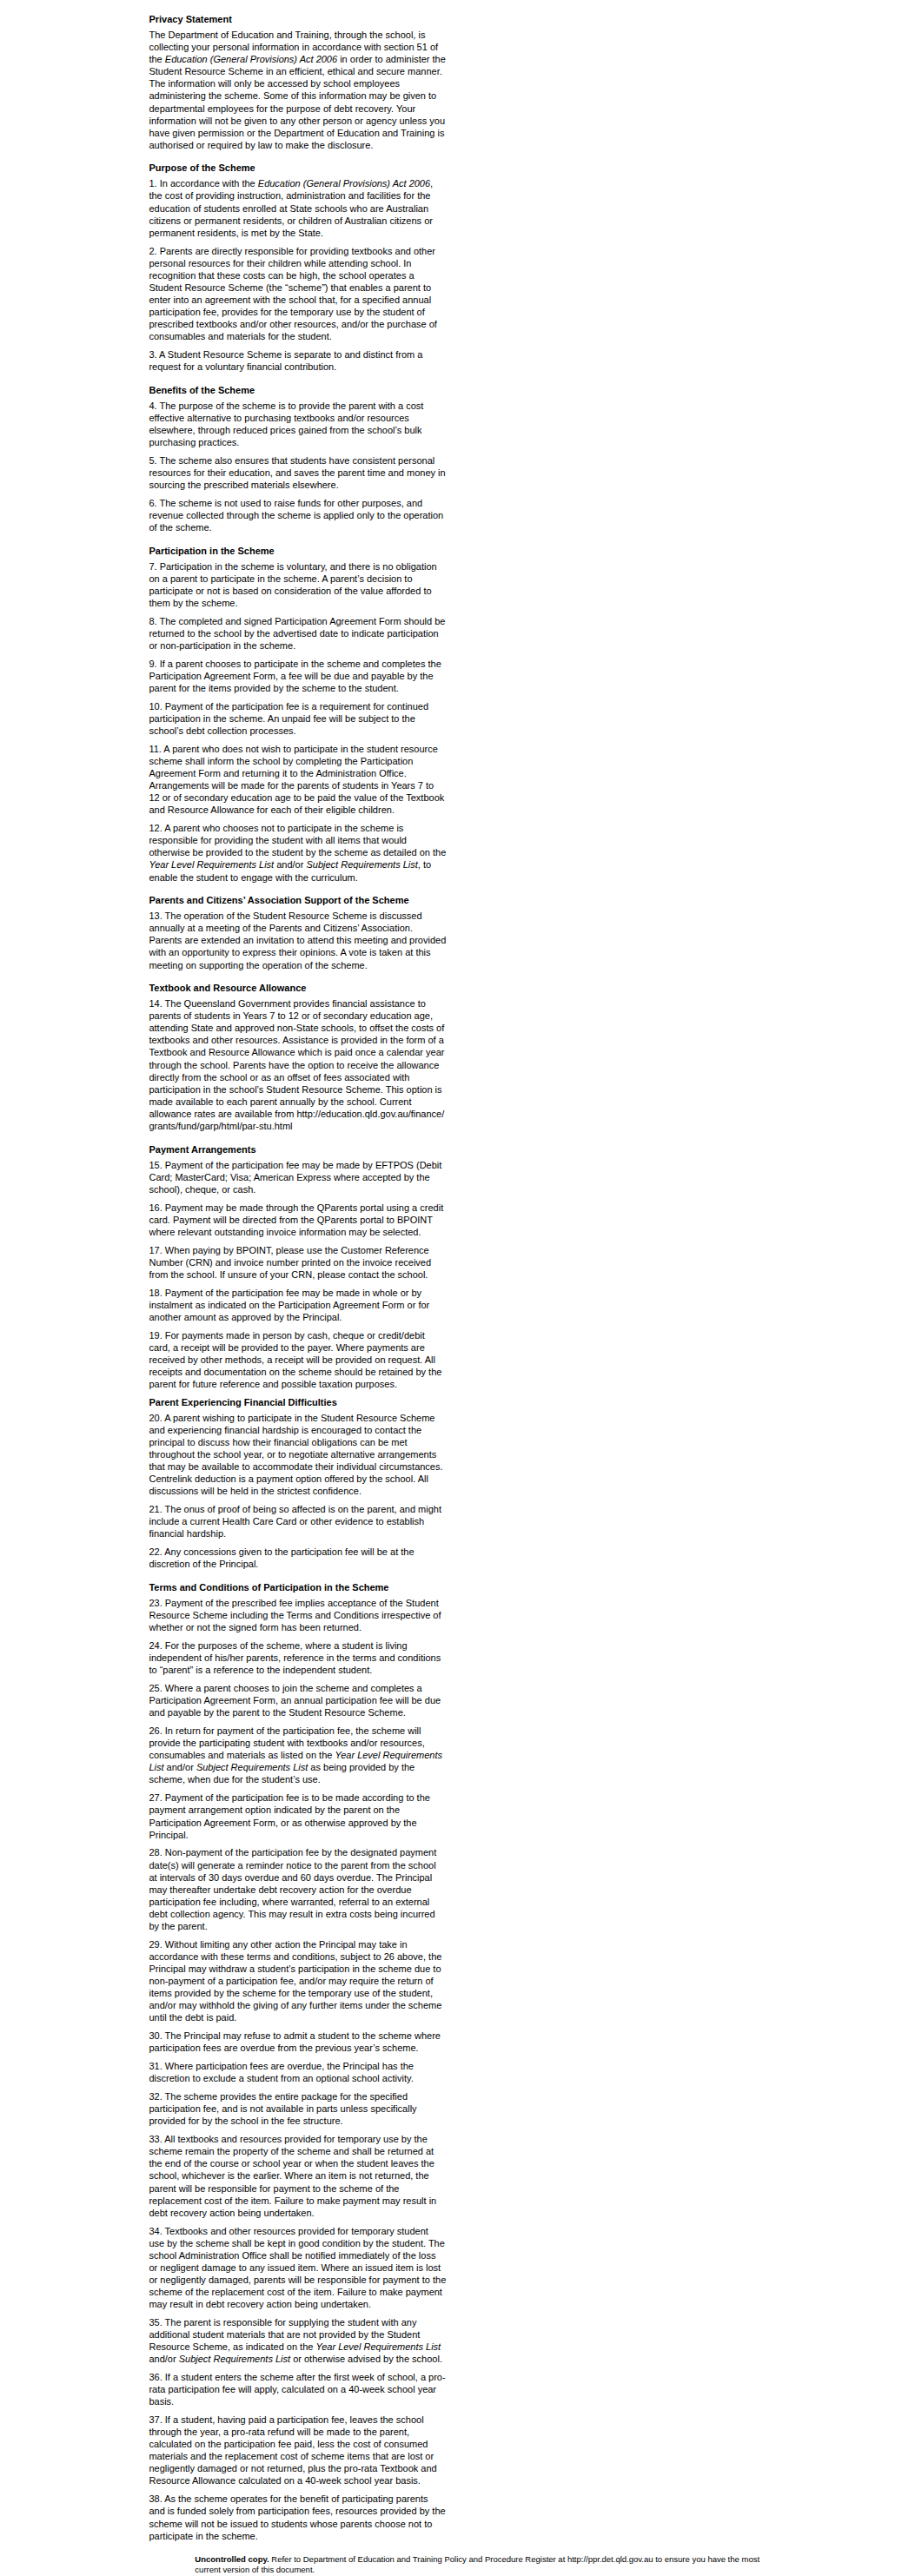Privacy Statement
The Department of Education and Training, through the school, is collecting your personal information in accordance with section 51 of the Education (General Provisions) Act 2006 in order to administer the Student Resource Scheme in an efficient, ethical and secure manner. The information will only be accessed by school employees administering the scheme. Some of this information may be given to departmental employees for the purpose of debt recovery. Your information will not be given to any other person or agency unless you have given permission or the Department of Education and Training is authorised or required by law to make the disclosure.
Purpose of the Scheme
1. In accordance with the Education (General Provisions) Act 2006, the cost of providing instruction, administration and facilities for the education of students enrolled at State schools who are Australian citizens or permanent residents, or children of Australian citizens or permanent residents, is met by the State.
2. Parents are directly responsible for providing textbooks and other personal resources for their children while attending school. In recognition that these costs can be high, the school operates a Student Resource Scheme (the “scheme”) that enables a parent to enter into an agreement with the school that, for a specified annual participation fee, provides for the temporary use by the student of prescribed textbooks and/or other resources, and/or the purchase of consumables and materials for the student.
3. A Student Resource Scheme is separate to and distinct from a request for a voluntary financial contribution.
Benefits of the Scheme
4. The purpose of the scheme is to provide the parent with a cost effective alternative to purchasing textbooks and/or resources elsewhere, through reduced prices gained from the school’s bulk purchasing practices.
5. The scheme also ensures that students have consistent personal resources for their education, and saves the parent time and money in sourcing the prescribed materials elsewhere.
6. The scheme is not used to raise funds for other purposes, and revenue collected through the scheme is applied only to the operation of the scheme.
Participation in the Scheme
7. Participation in the scheme is voluntary, and there is no obligation on a parent to participate in the scheme. A parent’s decision to participate or not is based on consideration of the value afforded to them by the scheme.
8. The completed and signed Participation Agreement Form should be returned to the school by the advertised date to indicate participation or non-participation in the scheme.
9. If a parent chooses to participate in the scheme and completes the Participation Agreement Form, a fee will be due and payable by the parent for the items provided by the scheme to the student.
10. Payment of the participation fee is a requirement for continued participation in the scheme. An unpaid fee will be subject to the school’s debt collection processes.
11. A parent who does not wish to participate in the student resource scheme shall inform the school by completing the Participation Agreement Form and returning it to the Administration Office. Arrangements will be made for the parents of students in Years 7 to 12 or of secondary education age to be paid the value of the Textbook and Resource Allowance for each of their eligible children.
12. A parent who chooses not to participate in the scheme is responsible for providing the student with all items that would otherwise be provided to the student by the scheme as detailed on the Year Level Requirements List and/or Subject Requirements List, to enable the student to engage with the curriculum.
Parents and Citizens’ Association Support of the Scheme
13. The operation of the Student Resource Scheme is discussed annually at a meeting of the Parents and Citizens’ Association. Parents are extended an invitation to attend this meeting and provided with an opportunity to express their opinions. A vote is taken at this meeting on supporting the operation of the scheme.
Textbook and Resource Allowance
14. The Queensland Government provides financial assistance to parents of students in Years 7 to 12 or of secondary education age, attending State and approved non-State schools, to offset the costs of textbooks and other resources. Assistance is provided in the form of a Textbook and Resource Allowance which is paid once a calendar year through the school. Parents have the option to receive the allowance directly from the school or as an offset of fees associated with participation in the school’s Student Resource Scheme. This option is made available to each parent annually by the school. Current allowance rates are available from http://education.qld.gov.au/finance/grants/fund/garp/html/par-stu.html
Payment Arrangements
15. Payment of the participation fee may be made by EFTPOS (Debit Card; MasterCard; Visa; American Express where accepted by the school), cheque, or cash.
16. Payment may be made through the QParents portal using a credit card. Payment will be directed from the QParents portal to BPOINT where relevant outstanding invoice information may be selected.
17. When paying by BPOINT, please use the Customer Reference Number (CRN) and invoice number printed on the invoice received from the school. If unsure of your CRN, please contact the school.
18. Payment of the participation fee may be made in whole or by instalment as indicated on the Participation Agreement Form or for another amount as approved by the Principal.
19. For payments made in person by cash, cheque or credit/debit card, a receipt will be provided to the payer. Where payments are received by other methods, a receipt will be provided on request. All receipts and documentation on the scheme should be retained by the parent for future reference and possible taxation purposes.
Parent Experiencing Financial Difficulties
20. A parent wishing to participate in the Student Resource Scheme and experiencing financial hardship is encouraged to contact the principal to discuss how their financial obligations can be met throughout the school year, or to negotiate alternative arrangements that may be available to accommodate their individual circumstances. Centrelink deduction is a payment option offered by the school. All discussions will be held in the strictest confidence.
21. The onus of proof of being so affected is on the parent, and might include a current Health Care Card or other evidence to establish financial hardship.
22. Any concessions given to the participation fee will be at the discretion of the Principal.
Terms and Conditions of Participation in the Scheme
23. Payment of the prescribed fee implies acceptance of the Student Resource Scheme including the Terms and Conditions irrespective of whether or not the signed form has been returned.
24. For the purposes of the scheme, where a student is living independent of his/her parents, reference in the terms and conditions to “parent” is a reference to the independent student.
25. Where a parent chooses to join the scheme and completes a Participation Agreement Form, an annual participation fee will be due and payable by the parent to the Student Resource Scheme.
26. In return for payment of the participation fee, the scheme will provide the participating student with textbooks and/or resources, consumables and materials as listed on the Year Level Requirements List and/or Subject Requirements List as being provided by the scheme, when due for the student’s use.
27. Payment of the participation fee is to be made according to the payment arrangement option indicated by the parent on the Participation Agreement Form, or as otherwise approved by the Principal.
28. Non-payment of the participation fee by the designated payment date(s) will generate a reminder notice to the parent from the school at intervals of 30 days overdue and 60 days overdue. The Principal may thereafter undertake debt recovery action for the overdue participation fee including, where warranted, referral to an external debt collection agency. This may result in extra costs being incurred by the parent.
29. Without limiting any other action the Principal may take in accordance with these terms and conditions, subject to 26 above, the Principal may withdraw a student’s participation in the scheme due to non-payment of a participation fee, and/or may require the return of items provided by the scheme for the temporary use of the student, and/or may withhold the giving of any further items under the scheme until the debt is paid.
30. The Principal may refuse to admit a student to the scheme where participation fees are overdue from the previous year’s scheme.
31. Where participation fees are overdue, the Principal has the discretion to exclude a student from an optional school activity.
32. The scheme provides the entire package for the specified participation fee, and is not available in parts unless specifically provided for by the school in the fee structure.
33. All textbooks and resources provided for temporary use by the scheme remain the property of the scheme and shall be returned at the end of the course or school year or when the student leaves the school, whichever is the earlier. Where an item is not returned, the parent will be responsible for payment to the scheme of the replacement cost of the item. Failure to make payment may result in debt recovery action being undertaken.
34. Textbooks and other resources provided for temporary student use by the scheme shall be kept in good condition by the student. The school Administration Office shall be notified immediately of the loss or negligent damage to any issued item. Where an issued item is lost or negligently damaged, parents will be responsible for payment to the scheme of the replacement cost of the item. Failure to make payment may result in debt recovery action being undertaken.
35. The parent is responsible for supplying the student with any additional student materials that are not provided by the Student Resource Scheme, as indicated on the Year Level Requirements List and/or Subject Requirements List or otherwise advised by the school.
36. If a student enters the scheme after the first week of school, a pro-rata participation fee will apply, calculated on a 40-week school year basis.
37. If a student, having paid a participation fee, leaves the school through the year, a pro-rata refund will be made to the parent, calculated on the participation fee paid, less the cost of consumed materials and the replacement cost of scheme items that are lost or negligently damaged or not returned, plus the pro-rata Textbook and Resource Allowance calculated on a 40-week school year basis.
38. As the scheme operates for the benefit of participating parents and is funded solely from participation fees, resources provided by the scheme will not be issued to students whose parents choose not to participate in the scheme.
Uncontrolled copy. Refer to Department of Education and Training Policy and Procedure Register at http://ppr.det.qld.gov.au to ensure you have the most current version of this document.